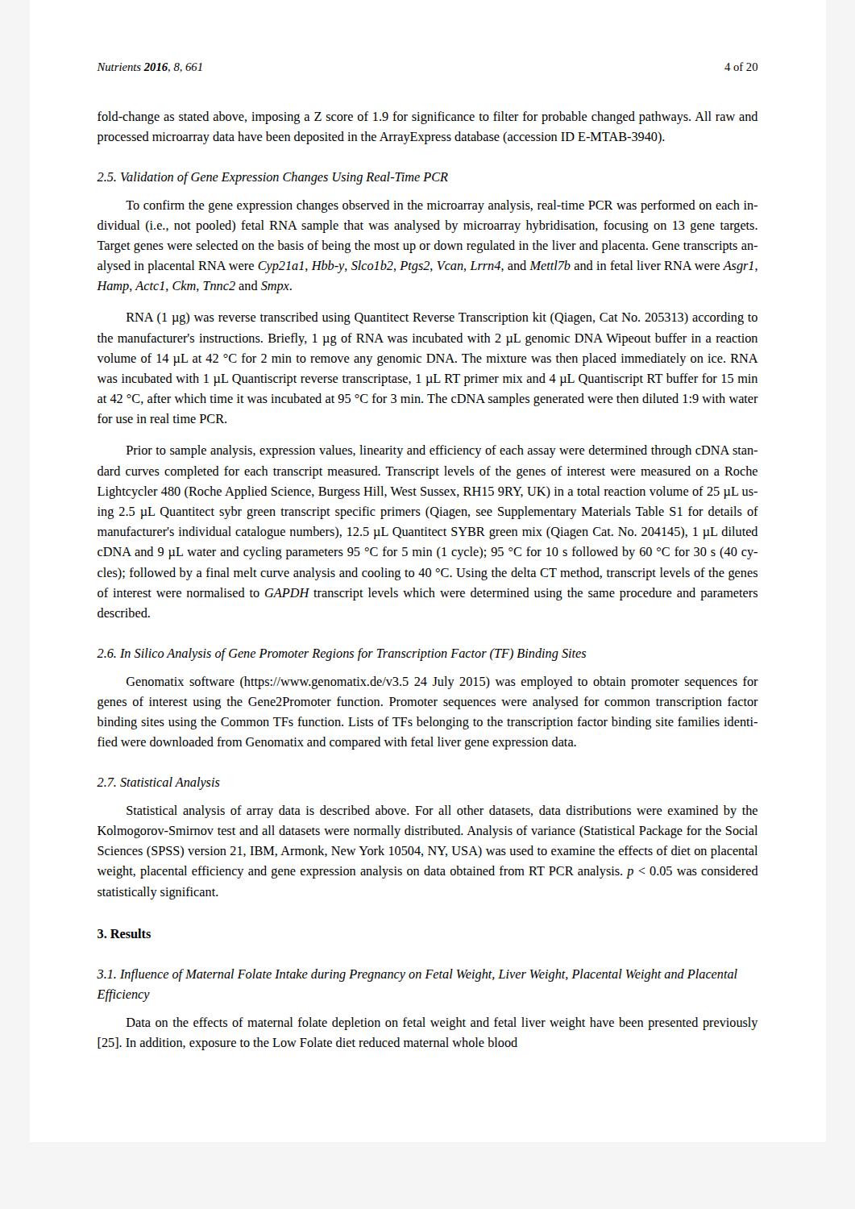Nutrients 2016, 8, 661 4 of 20
fold-change as stated above, imposing a Z score of 1.9 for significance to filter for probable changed pathways. All raw and processed microarray data have been deposited in the ArrayExpress database (accession ID E-MTAB-3940).
2.5. Validation of Gene Expression Changes Using Real-Time PCR
To confirm the gene expression changes observed in the microarray analysis, real-time PCR was performed on each individual (i.e., not pooled) fetal RNA sample that was analysed by microarray hybridisation, focusing on 13 gene targets. Target genes were selected on the basis of being the most up or down regulated in the liver and placenta. Gene transcripts analysed in placental RNA were Cyp21a1, Hbb-y, Slco1b2, Ptgs2, Vcan, Lrrn4, and Mettl7b and in fetal liver RNA were Asgr1, Hamp, Actc1, Ckm, Tnnc2 and Smpx.
RNA (1 µg) was reverse transcribed using Quantitect Reverse Transcription kit (Qiagen, Cat No. 205313) according to the manufacturer's instructions. Briefly, 1 µg of RNA was incubated with 2 µL genomic DNA Wipeout buffer in a reaction volume of 14 µL at 42 °C for 2 min to remove any genomic DNA. The mixture was then placed immediately on ice. RNA was incubated with 1 µL Quantiscript reverse transcriptase, 1 µL RT primer mix and 4 µL Quantiscript RT buffer for 15 min at 42 °C, after which time it was incubated at 95 °C for 3 min. The cDNA samples generated were then diluted 1:9 with water for use in real time PCR.
Prior to sample analysis, expression values, linearity and efficiency of each assay were determined through cDNA standard curves completed for each transcript measured. Transcript levels of the genes of interest were measured on a Roche Lightcycler 480 (Roche Applied Science, Burgess Hill, West Sussex, RH15 9RY, UK) in a total reaction volume of 25 µL using 2.5 µL Quantitect sybr green transcript specific primers (Qiagen, see Supplementary Materials Table S1 for details of manufacturer's individual catalogue numbers), 12.5 µL Quantitect SYBR green mix (Qiagen Cat. No. 204145), 1 µL diluted cDNA and 9 µL water and cycling parameters 95 °C for 5 min (1 cycle); 95 °C for 10 s followed by 60 °C for 30 s (40 cycles); followed by a final melt curve analysis and cooling to 40 °C. Using the delta CT method, transcript levels of the genes of interest were normalised to GAPDH transcript levels which were determined using the same procedure and parameters described.
2.6. In Silico Analysis of Gene Promoter Regions for Transcription Factor (TF) Binding Sites
Genomatix software (https://www.genomatix.de/v3.5 24 July 2015) was employed to obtain promoter sequences for genes of interest using the Gene2Promoter function. Promoter sequences were analysed for common transcription factor binding sites using the Common TFs function. Lists of TFs belonging to the transcription factor binding site families identified were downloaded from Genomatix and compared with fetal liver gene expression data.
2.7. Statistical Analysis
Statistical analysis of array data is described above. For all other datasets, data distributions were examined by the Kolmogorov-Smirnov test and all datasets were normally distributed. Analysis of variance (Statistical Package for the Social Sciences (SPSS) version 21, IBM, Armonk, New York 10504, NY, USA) was used to examine the effects of diet on placental weight, placental efficiency and gene expression analysis on data obtained from RT PCR analysis. p < 0.05 was considered statistically significant.
3. Results
3.1. Influence of Maternal Folate Intake during Pregnancy on Fetal Weight, Liver Weight, Placental Weight and Placental Efficiency
Data on the effects of maternal folate depletion on fetal weight and fetal liver weight have been presented previously [25]. In addition, exposure to the Low Folate diet reduced maternal whole blood